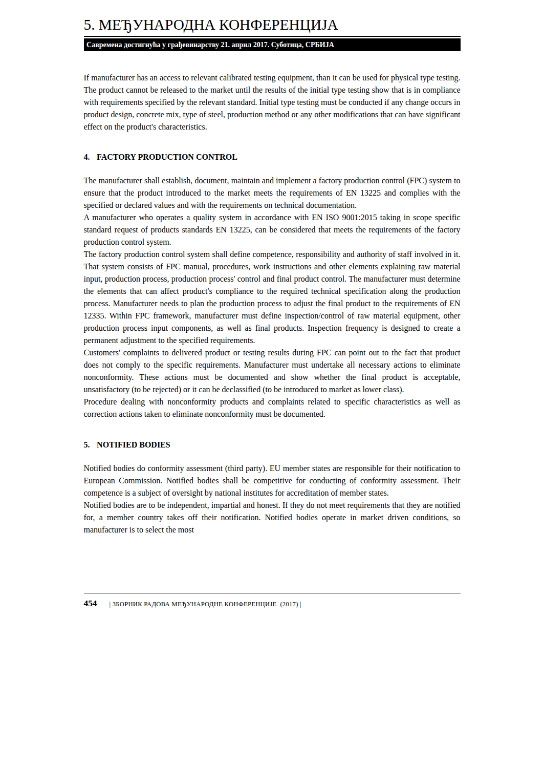5. МЕЂУНАРОДНА КОНФЕРЕНЦИЈА
Савремена достигнућа у грађевинарству 21. април 2017. Суботица, СРБИЈА
If manufacturer has an access to relevant calibrated testing equipment, than it can be used for physical type testing. The product cannot be released to the market until the results of the initial type testing show that is in compliance with requirements specified by the relevant standard. Initial type testing must be conducted if any change occurs in product design, concrete mix, type of steel, production method or any other modifications that can have significant effect on the product's characteristics.
4. FACTORY PRODUCTION CONTROL
The manufacturer shall establish, document, maintain and implement a factory production control (FPC) system to ensure that the product introduced to the market meets the requirements of EN 13225 and complies with the specified or declared values and with the requirements on technical documentation.
A manufacturer who operates a quality system in accordance with EN ISO 9001:2015 taking in scope specific standard request of products standards EN 13225, can be considered that meets the requirements of the factory production control system.
The factory production control system shall define competence, responsibility and authority of staff involved in it. That system consists of FPC manual, procedures, work instructions and other elements explaining raw material input, production process, production process' control and final product control. The manufacturer must determine the elements that can affect product's compliance to the required technical specification along the production process. Manufacturer needs to plan the production process to adjust the final product to the requirements of EN 12335. Within FPC framework, manufacturer must define inspection/control of raw material equipment, other production process input components, as well as final products. Inspection frequency is designed to create a permanent adjustment to the specified requirements.
Customers' complaints to delivered product or testing results during FPC can point out to the fact that product does not comply to the specific requirements. Manufacturer must undertake all necessary actions to eliminate nonconformity. These actions must be documented and show whether the final product is acceptable, unsatisfactory (to be rejected) or it can be declassified (to be introduced to market as lower class).
Procedure dealing with nonconformity products and complaints related to specific characteristics as well as correction actions taken to eliminate nonconformity must be documented.
5. NOTIFIED BODIES
Notified bodies do conformity assessment (third party). EU member states are responsible for their notification to European Commission. Notified bodies shall be competitive for conducting of conformity assessment. Their competence is a subject of oversight by national institutes for accreditation of member states.
Notified bodies are to be independent, impartial and honest. If they do not meet requirements that they are notified for, a member country takes off their notification. Notified bodies operate in market driven conditions, so manufacturer is to select the most
454 | ЗБОРНИК РАДОВА МЕЂУНАРОДНЕ КОНФЕРЕНЦИЈЕ (2017) |